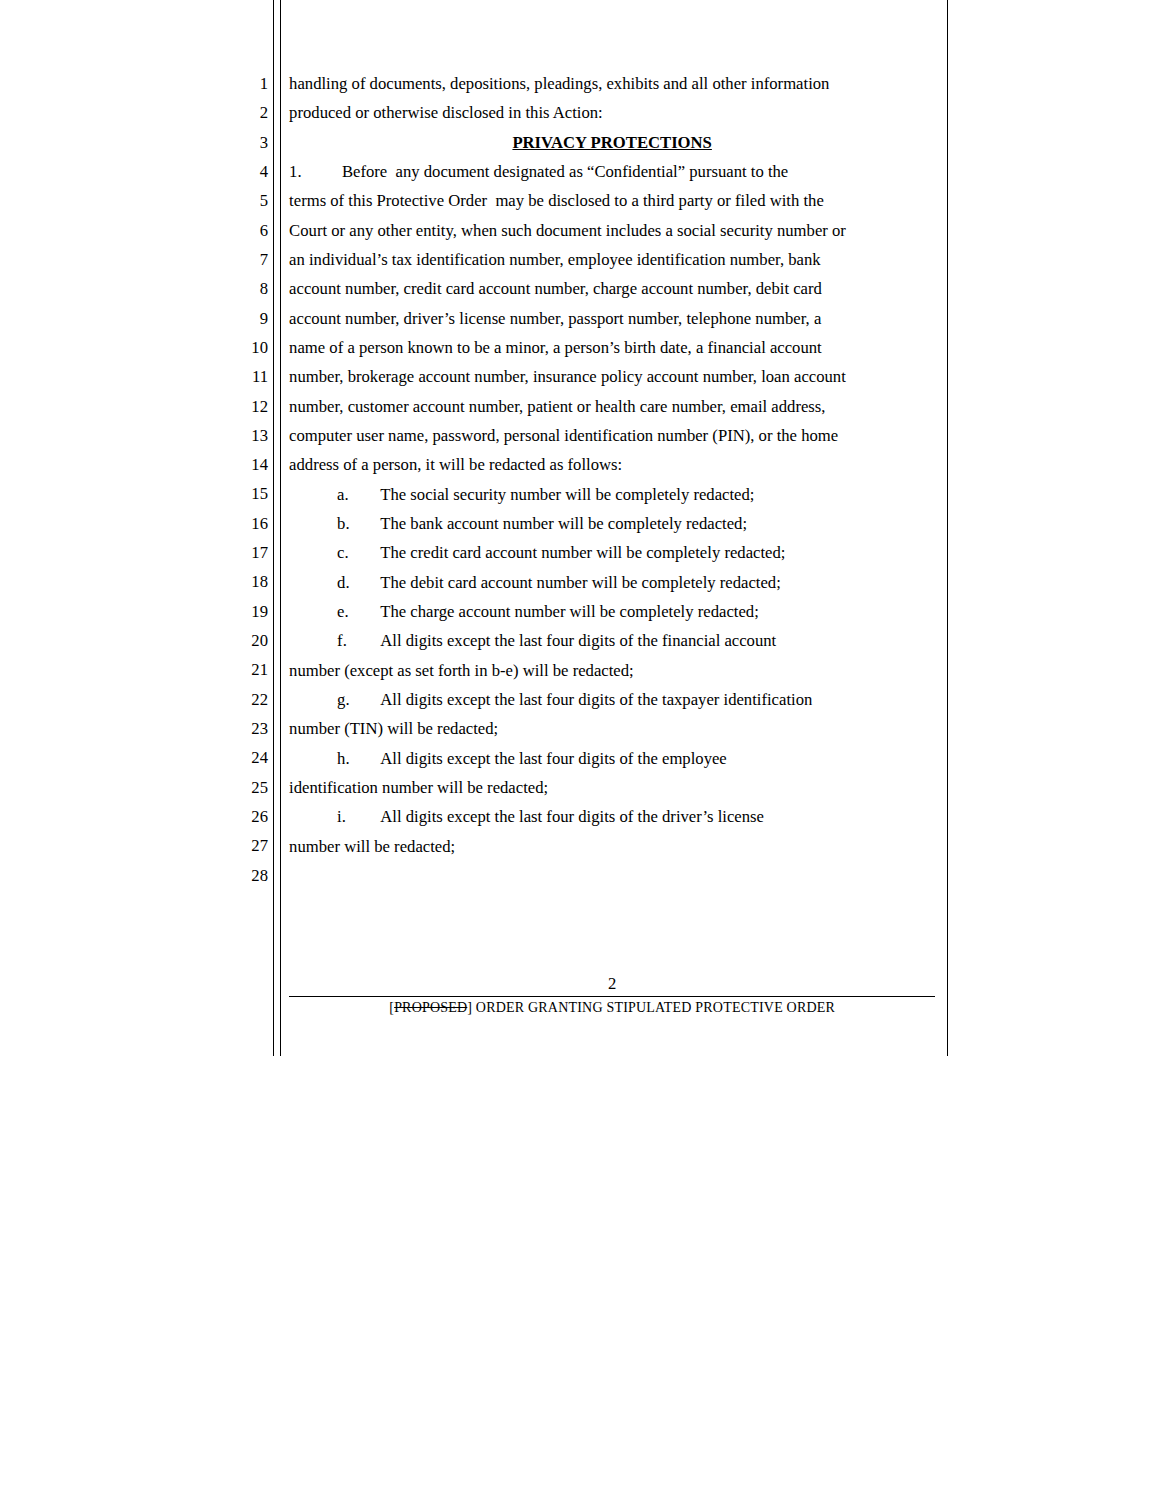1
2
3
4
5
6
7
8
9
10
11
12
13
14
15
16
17
18
19
20
21
22
23
24
25
26
27
28
handling of documents, depositions, pleadings, exhibits and all other information
produced or otherwise disclosed in this Action:
PRIVACY PROTECTIONS
1. Before any document designated as “Confidential” pursuant to the
terms of this Protective Order may be disclosed to a third party or filed with the
Court or any other entity, when such document includes a social security number or
an individual’s tax identification number, employee identification number, bank
account number, credit card account number, charge account number, debit card
account number, driver’s license number, passport number, telephone number, a
name of a person known to be a minor, a person’s birth date, a financial account
number, brokerage account number, insurance policy account number, loan account
number, customer account number, patient or health care number, email address,
computer user name, password, personal identification number (PIN), or the home
address of a person, it will be redacted as follows:
a. The social security number will be completely redacted;
b. The bank account number will be completely redacted;
c. The credit card account number will be completely redacted;
d. The debit card account number will be completely redacted;
e. The charge account number will be completely redacted;
f. All digits except the last four digits of the financial account
number (except as set forth in b-e) will be redacted;
g. All digits except the last four digits of the taxpayer identification
number (TIN) will be redacted;
h. All digits except the last four digits of the employee
identification number will be redacted;
i. All digits except the last four digits of the driver’s license
number will be redacted;
2
[PROPOSED] ORDER GRANTING STIPULATED PROTECTIVE ORDER